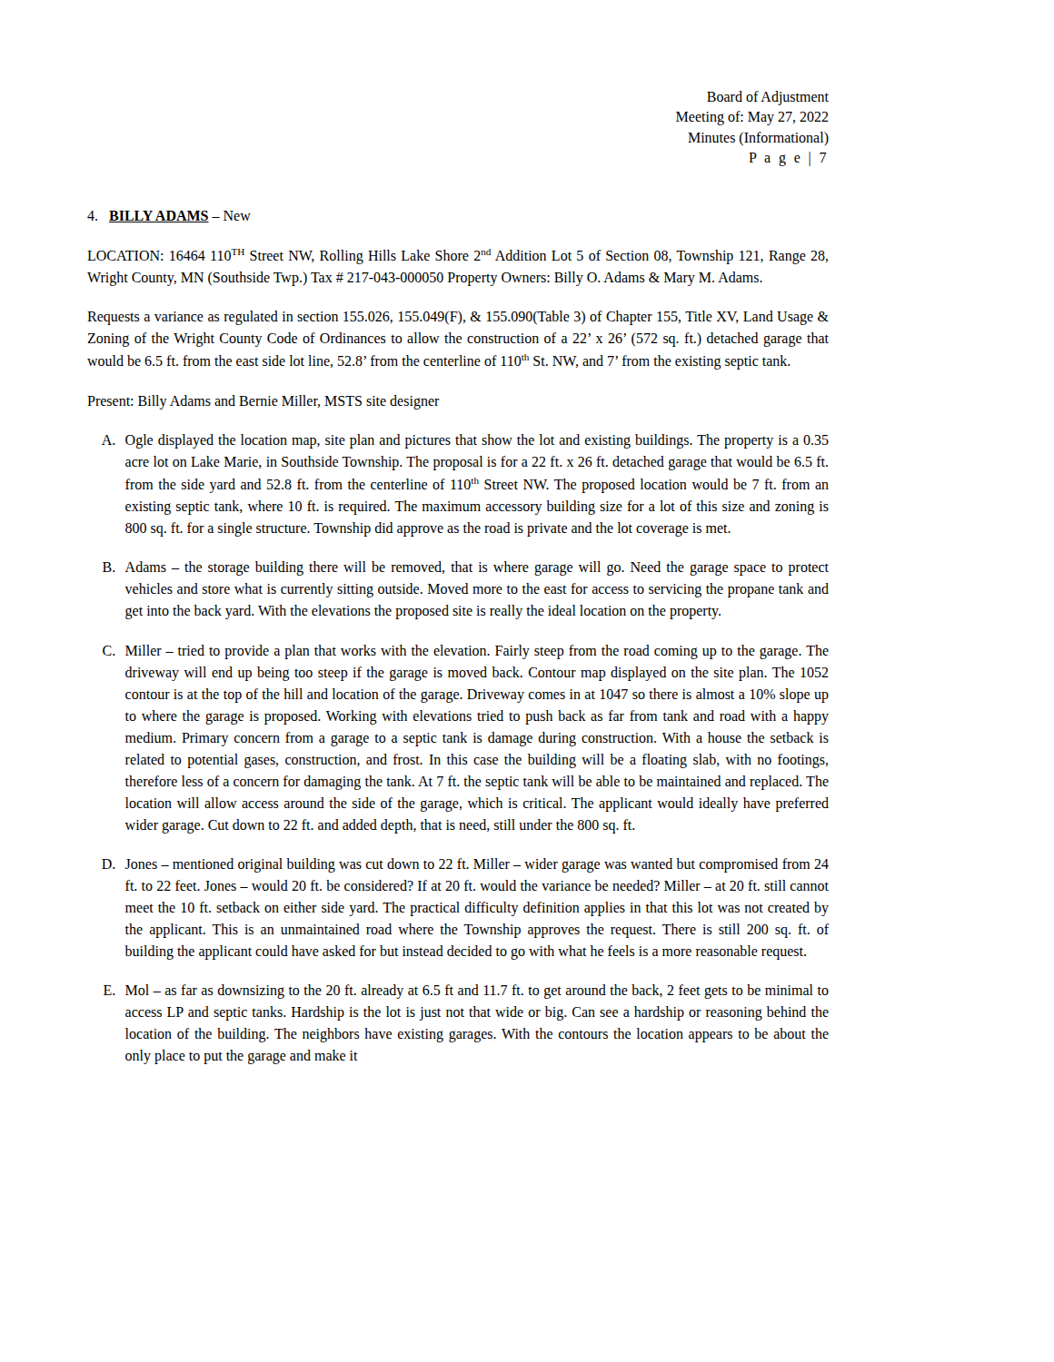Board of Adjustment
Meeting of: May 27, 2022
Minutes (Informational)
P a g e | 7
4. BILLY ADAMS – New
LOCATION: 16464 110TH Street NW, Rolling Hills Lake Shore 2nd Addition Lot 5 of Section 08, Township 121, Range 28, Wright County, MN (Southside Twp.) Tax # 217-043-000050 Property Owners: Billy O. Adams & Mary M. Adams.
Requests a variance as regulated in section 155.026, 155.049(F), & 155.090(Table 3) of Chapter 155, Title XV, Land Usage & Zoning of the Wright County Code of Ordinances to allow the construction of a 22’ x 26’ (572 sq. ft.) detached garage that would be 6.5 ft. from the east side lot line, 52.8’ from the centerline of 110th St. NW, and 7’ from the existing septic tank.
Present: Billy Adams and Bernie Miller, MSTS site designer
Ogle displayed the location map, site plan and pictures that show the lot and existing buildings. The property is a 0.35 acre lot on Lake Marie, in Southside Township. The proposal is for a 22 ft. x 26 ft. detached garage that would be 6.5 ft. from the side yard and 52.8 ft. from the centerline of 110th Street NW. The proposed location would be 7 ft. from an existing septic tank, where 10 ft. is required. The maximum accessory building size for a lot of this size and zoning is 800 sq. ft. for a single structure. Township did approve as the road is private and the lot coverage is met.
Adams – the storage building there will be removed, that is where garage will go. Need the garage space to protect vehicles and store what is currently sitting outside. Moved more to the east for access to servicing the propane tank and get into the back yard. With the elevations the proposed site is really the ideal location on the property.
Miller – tried to provide a plan that works with the elevation. Fairly steep from the road coming up to the garage. The driveway will end up being too steep if the garage is moved back. Contour map displayed on the site plan. The 1052 contour is at the top of the hill and location of the garage. Driveway comes in at 1047 so there is almost a 10% slope up to where the garage is proposed. Working with elevations tried to push back as far from tank and road with a happy medium. Primary concern from a garage to a septic tank is damage during construction. With a house the setback is related to potential gases, construction, and frost. In this case the building will be a floating slab, with no footings, therefore less of a concern for damaging the tank. At 7 ft. the septic tank will be able to be maintained and replaced. The location will allow access around the side of the garage, which is critical. The applicant would ideally have preferred wider garage. Cut down to 22 ft. and added depth, that is need, still under the 800 sq. ft.
Jones – mentioned original building was cut down to 22 ft. Miller – wider garage was wanted but compromised from 24 ft. to 22 feet. Jones – would 20 ft. be considered? If at 20 ft. would the variance be needed? Miller – at 20 ft. still cannot meet the 10 ft. setback on either side yard. The practical difficulty definition applies in that this lot was not created by the applicant. This is an unmaintained road where the Township approves the request. There is still 200 sq. ft. of building the applicant could have asked for but instead decided to go with what he feels is a more reasonable request.
Mol – as far as downsizing to the 20 ft. already at 6.5 ft and 11.7 ft. to get around the back, 2 feet gets to be minimal to access LP and septic tanks. Hardship is the lot is just not that wide or big. Can see a hardship or reasoning behind the location of the building. The neighbors have existing garages. With the contours the location appears to be about the only place to put the garage and make it